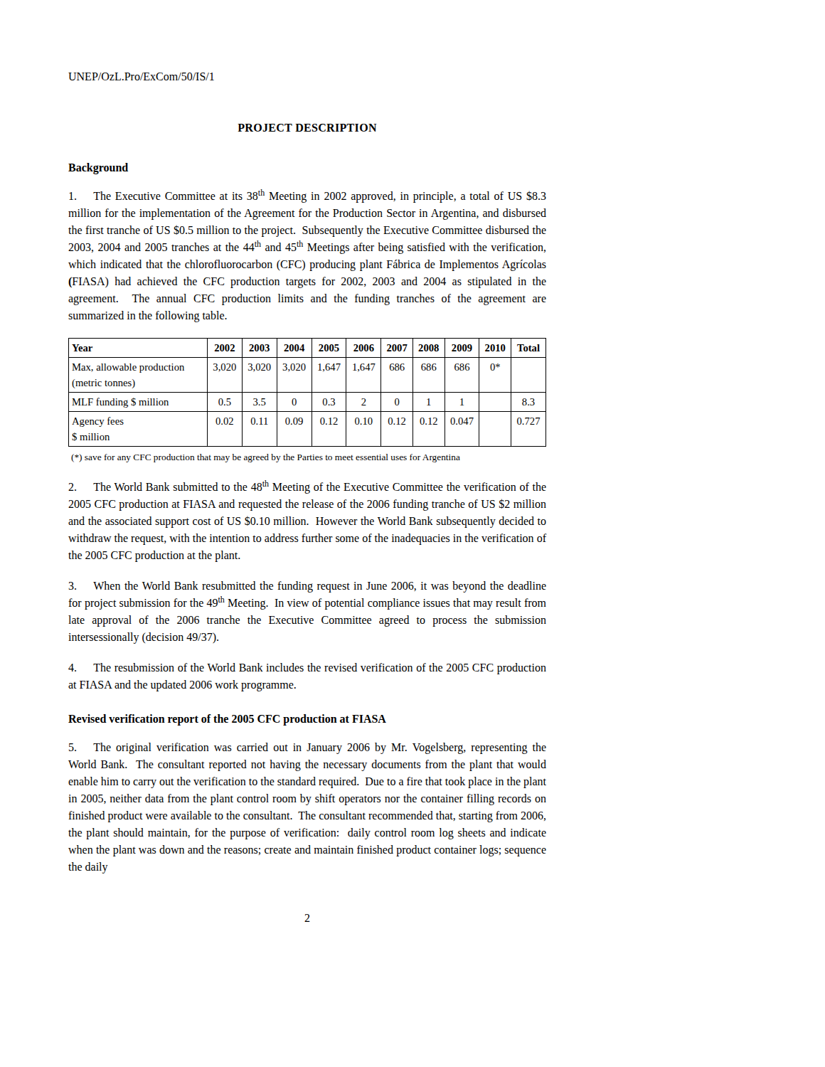UNEP/OzL.Pro/ExCom/50/IS/1
PROJECT DESCRIPTION
Background
1. The Executive Committee at its 38th Meeting in 2002 approved, in principle, a total of US $8.3 million for the implementation of the Agreement for the Production Sector in Argentina, and disbursed the first tranche of US $0.5 million to the project. Subsequently the Executive Committee disbursed the 2003, 2004 and 2005 tranches at the 44th and 45th Meetings after being satisfied with the verification, which indicated that the chlorofluorocarbon (CFC) producing plant Fábrica de Implementos Agrícolas (FIASA) had achieved the CFC production targets for 2002, 2003 and 2004 as stipulated in the agreement. The annual CFC production limits and the funding tranches of the agreement are summarized in the following table.
| Year | 2002 | 2003 | 2004 | 2005 | 2006 | 2007 | 2008 | 2009 | 2010 | Total |
| --- | --- | --- | --- | --- | --- | --- | --- | --- | --- | --- |
| Max, allowable production (metric tonnes) | 3,020 | 3,020 | 3,020 | 1,647 | 1,647 | 686 | 686 | 686 | 0* | |
| MLF funding $ million | 0.5 | 3.5 | 0 | 0.3 | 2 | 0 | 1 | 1 | | 8.3 |
| Agency fees $ million | 0.02 | 0.11 | 0.09 | 0.12 | 0.10 | 0.12 | 0.12 | 0.047 | | 0.727 |
(*) save for any CFC production that may be agreed by the Parties to meet essential uses for Argentina
2. The World Bank submitted to the 48th Meeting of the Executive Committee the verification of the 2005 CFC production at FIASA and requested the release of the 2006 funding tranche of US $2 million and the associated support cost of US $0.10 million. However the World Bank subsequently decided to withdraw the request, with the intention to address further some of the inadequacies in the verification of the 2005 CFC production at the plant.
3. When the World Bank resubmitted the funding request in June 2006, it was beyond the deadline for project submission for the 49th Meeting. In view of potential compliance issues that may result from late approval of the 2006 tranche the Executive Committee agreed to process the submission intersessionally (decision 49/37).
4. The resubmission of the World Bank includes the revised verification of the 2005 CFC production at FIASA and the updated 2006 work programme.
Revised verification report of the 2005 CFC production at FIASA
5. The original verification was carried out in January 2006 by Mr. Vogelsberg, representing the World Bank. The consultant reported not having the necessary documents from the plant that would enable him to carry out the verification to the standard required. Due to a fire that took place in the plant in 2005, neither data from the plant control room by shift operators nor the container filling records on finished product were available to the consultant. The consultant recommended that, starting from 2006, the plant should maintain, for the purpose of verification: daily control room log sheets and indicate when the plant was down and the reasons; create and maintain finished product container logs; sequence the daily
2